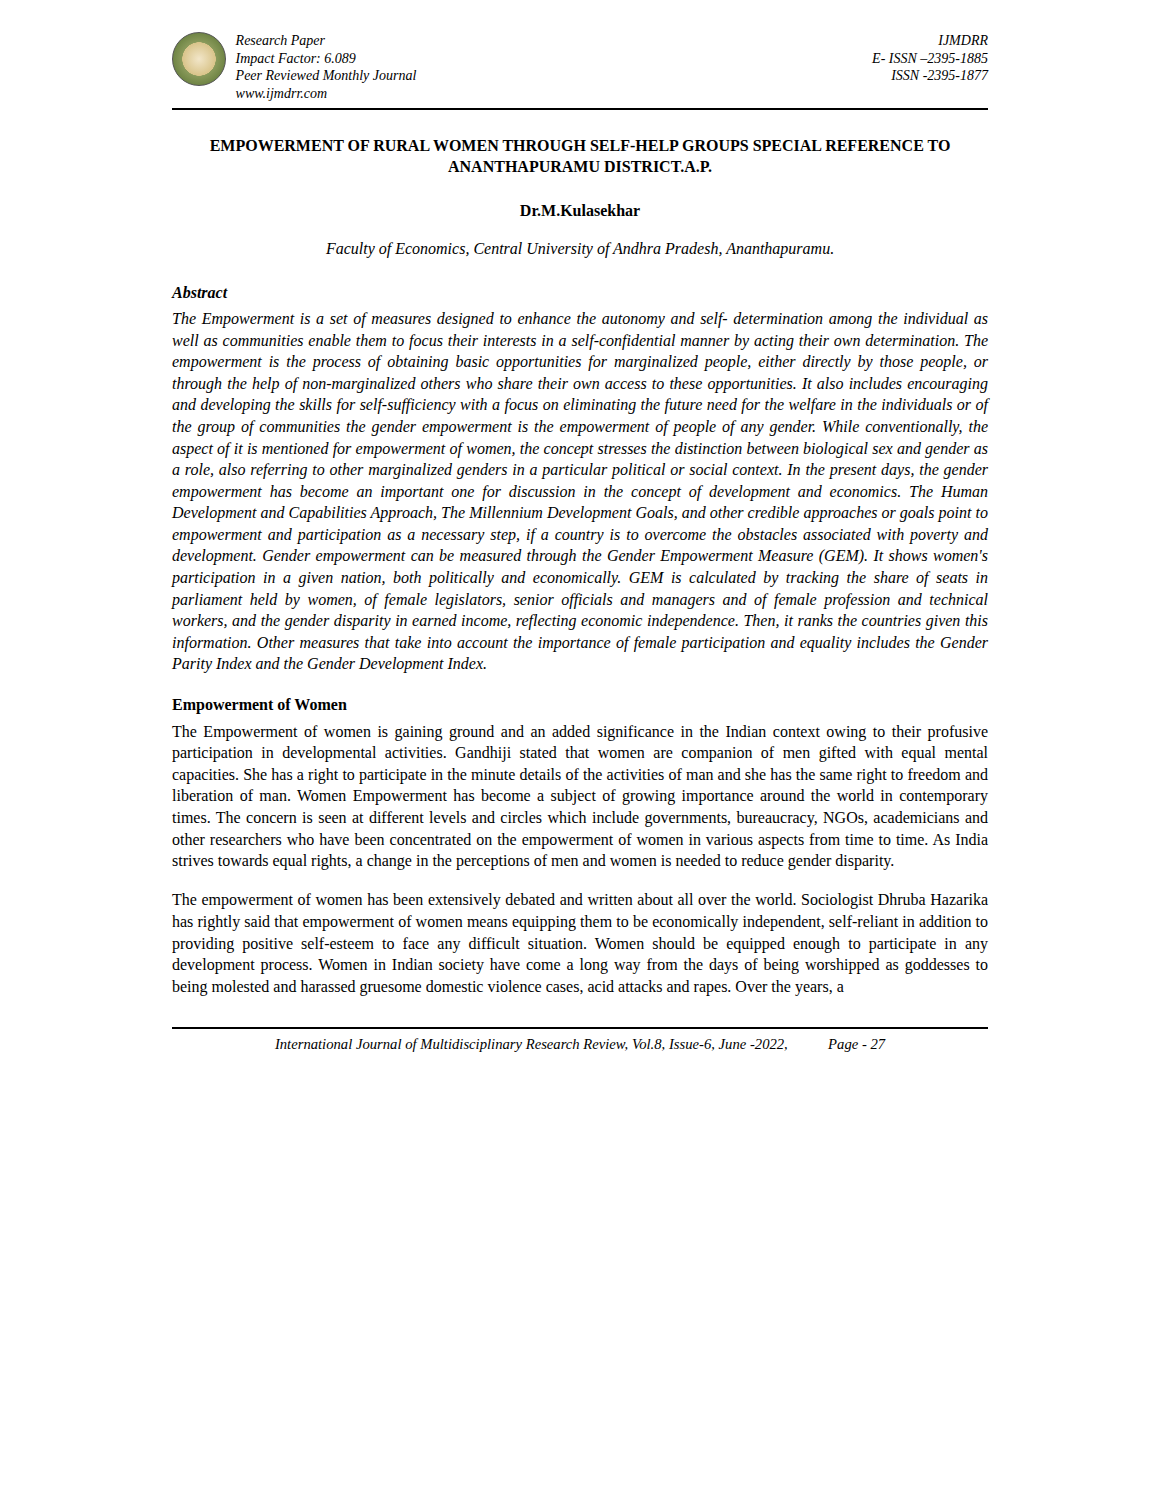Research Paper
Impact Factor: 6.089
Peer Reviewed Monthly Journal
www.ijmdrr.com
IJMDRR
E- ISSN –2395-1885
ISSN -2395-1877
Empowerment of Rural Women Through Self-Help Groups Special Reference to Ananthapuramu District.A.P.
Dr.M.Kulasekhar
Faculty of Economics, Central University of Andhra Pradesh, Ananthapuramu.
Abstract
The Empowerment is a set of measures designed to enhance the autonomy and self- determination among the individual as well as communities enable them to focus their interests in a self-confidential manner by acting their own determination. The empowerment is the process of obtaining basic opportunities for marginalized people, either directly by those people, or through the help of non-marginalized others who share their own access to these opportunities. It also includes encouraging and developing the skills for self-sufficiency with a focus on eliminating the future need for the welfare in the individuals or of the group of communities the gender empowerment is the empowerment of people of any gender. While conventionally, the aspect of it is mentioned for empowerment of women, the concept stresses the distinction between biological sex and gender as a role, also referring to other marginalized genders in a particular political or social context. In the present days, the gender empowerment has become an important one for discussion in the concept of development and economics. The Human Development and Capabilities Approach, The Millennium Development Goals, and other credible approaches or goals point to empowerment and participation as a necessary step, if a country is to overcome the obstacles associated with poverty and development. Gender empowerment can be measured through the Gender Empowerment Measure (GEM). It shows women's participation in a given nation, both politically and economically. GEM is calculated by tracking the share of seats in parliament held by women, of female legislators, senior officials and managers and of female profession and technical workers, and the gender disparity in earned income, reflecting economic independence. Then, it ranks the countries given this information. Other measures that take into account the importance of female participation and equality includes the Gender Parity Index and the Gender Development Index.
Empowerment of Women
The Empowerment of women is gaining ground and an added significance in the Indian context owing to their profusive participation in developmental activities. Gandhiji stated that women are companion of men gifted with equal mental capacities. She has a right to participate in the minute details of the activities of man and she has the same right to freedom and liberation of man. Women Empowerment has become a subject of growing importance around the world in contemporary times. The concern is seen at different levels and circles which include governments, bureaucracy, NGOs, academicians and other researchers who have been concentrated on the empowerment of women in various aspects from time to time. As India strives towards equal rights, a change in the perceptions of men and women is needed to reduce gender disparity.
The empowerment of women has been extensively debated and written about all over the world. Sociologist Dhruba Hazarika has rightly said that empowerment of women means equipping them to be economically independent, self-reliant in addition to providing positive self-esteem to face any difficult situation. Women should be equipped enough to participate in any development process. Women in Indian society have come a long way from the days of being worshipped as goddesses to being molested and harassed gruesome domestic violence cases, acid attacks and rapes. Over the years, a
International Journal of Multidisciplinary Research Review, Vol.8, Issue-6, June -2022, Page - 27